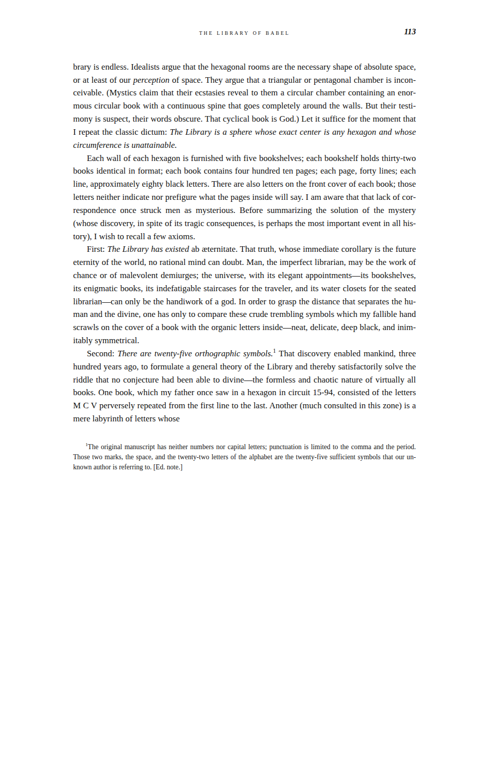The Library of Babel 113
brary is endless. Idealists argue that the hexagonal rooms are the necessary shape of absolute space, or at least of our perception of space. They argue that a triangular or pentagonal chamber is inconceivable. (Mystics claim that their ecstasies reveal to them a circular chamber containing an enormous circular book with a continuous spine that goes completely around the walls. But their testimony is suspect, their words obscure. That cyclical book is God.) Let it suffice for the moment that I repeat the classic dictum: The Library is a sphere whose exact center is any hexagon and whose circumference is unattainable.
Each wall of each hexagon is furnished with five bookshelves; each bookshelf holds thirty-two books identical in format; each book contains four hundred ten pages; each page, forty lines; each line, approximately eighty black letters. There are also letters on the front cover of each book; those letters neither indicate nor prefigure what the pages inside will say. I am aware that that lack of correspondence once struck men as mysterious. Before summarizing the solution of the mystery (whose discovery, in spite of its tragic consequences, is perhaps the most important event in all history), I wish to recall a few axioms.
First: The Library has existed ab æternitate. That truth, whose immediate corollary is the future eternity of the world, no rational mind can doubt. Man, the imperfect librarian, may be the work of chance or of malevolent demiurges; the universe, with its elegant appointments—its bookshelves, its enigmatic books, its indefatigable staircases for the traveler, and its water closets for the seated librarian—can only be the handiwork of a god. In order to grasp the distance that separates the human and the divine, one has only to compare these crude trembling symbols which my fallible hand scrawls on the cover of a book with the organic letters inside—neat, delicate, deep black, and inimitably symmetrical.
Second: There are twenty-five orthographic symbols.1 That discovery enabled mankind, three hundred years ago, to formulate a general theory of the Library and thereby satisfactorily solve the riddle that no conjecture had been able to divine—the formless and chaotic nature of virtually all books. One book, which my father once saw in a hexagon in circuit 15-94, consisted of the letters M C V perversely repeated from the first line to the last. Another (much consulted in this zone) is a mere labyrinth of letters whose
1The original manuscript has neither numbers nor capital letters; punctuation is limited to the comma and the period. Those two marks, the space, and the twenty-two letters of the alphabet are the twenty-five sufficient symbols that our unknown author is referring to. [Ed. note.]